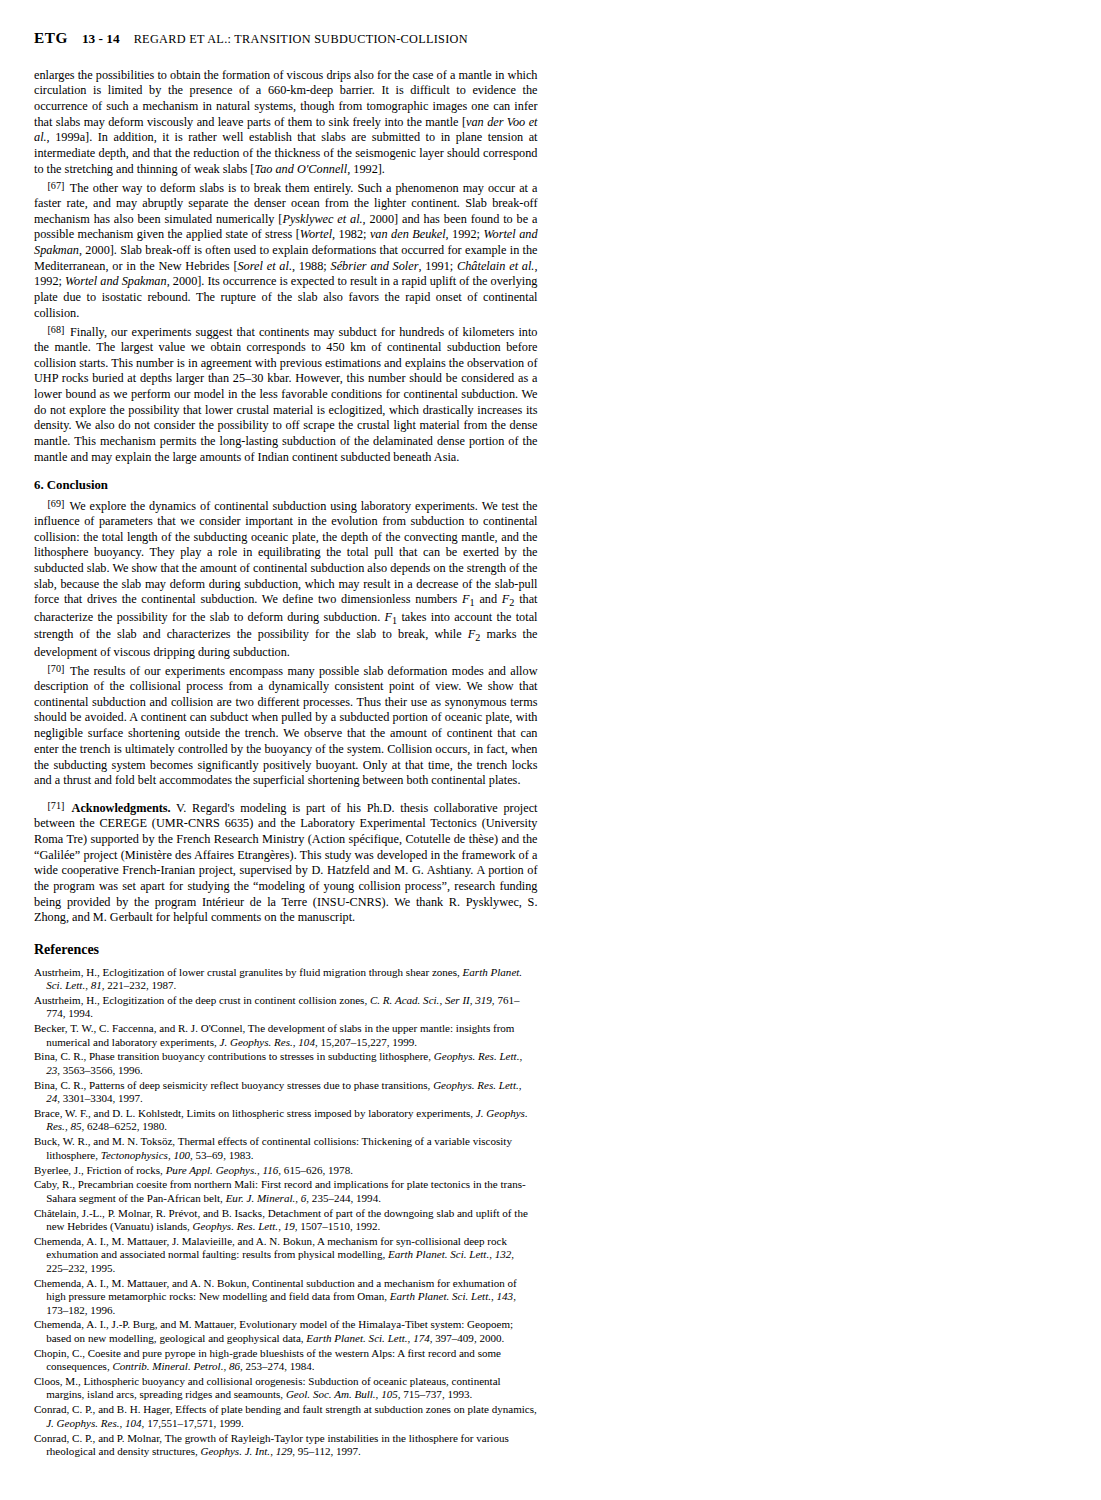ETG 13 - 14 REGARD ET AL.: TRANSITION SUBDUCTION-COLLISION
enlarges the possibilities to obtain the formation of viscous drips also for the case of a mantle in which circulation is limited by the presence of a 660-km-deep barrier. It is difficult to evidence the occurrence of such a mechanism in natural systems, though from tomographic images one can infer that slabs may deform viscously and leave parts of them to sink freely into the mantle [van der Voo et al., 1999a]. In addition, it is rather well establish that slabs are submitted to in plane tension at intermediate depth, and that the reduction of the thickness of the seismogenic layer should correspond to the stretching and thinning of weak slabs [Tao and O'Connell, 1992].
[67] The other way to deform slabs is to break them entirely. Such a phenomenon may occur at a faster rate, and may abruptly separate the denser ocean from the lighter continent. Slab break-off mechanism has also been simulated numerically [Pysklywec et al., 2000] and has been found to be a possible mechanism given the applied state of stress [Wortel, 1982; van den Beukel, 1992; Wortel and Spakman, 2000]. Slab break-off is often used to explain deformations that occurred for example in the Mediterranean, or in the New Hebrides [Sorel et al., 1988; Sébrier and Soler, 1991; Châtelain et al., 1992; Wortel and Spakman, 2000]. Its occurrence is expected to result in a rapid uplift of the overlying plate due to isostatic rebound. The rupture of the slab also favors the rapid onset of continental collision.
[68] Finally, our experiments suggest that continents may subduct for hundreds of kilometers into the mantle. The largest value we obtain corresponds to 450 km of continental subduction before collision starts. This number is in agreement with previous estimations and explains the observation of UHP rocks buried at depths larger than 25–30 kbar. However, this number should be considered as a lower bound as we perform our model in the less favorable conditions for continental subduction. We do not explore the possibility that lower crustal material is eclogitized, which drastically increases its density. We also do not consider the possibility to off scrape the crustal light material from the dense mantle. This mechanism permits the long-lasting subduction of the delaminated dense portion of the mantle and may explain the large amounts of Indian continent subducted beneath Asia.
6. Conclusion
[69] We explore the dynamics of continental subduction using laboratory experiments. We test the influence of parameters that we consider important in the evolution from subduction to continental collision: the total length of the subducting oceanic plate, the depth of the convecting mantle, and the lithosphere buoyancy. They play a role in equilibrating the total pull that can be exerted by the subducted slab. We show that the amount of continental subduction also depends on the strength of the slab, because the slab may deform during subduction, which may result in a decrease of the slab-pull force that drives the continental subduction. We define two dimensionless numbers F1 and F2 that characterize the possibility for the slab to deform during subduction. F1 takes into account the total strength of the slab and characterizes the possibility for the slab to break, while F2 marks the development of viscous dripping during subduction.
[70] The results of our experiments encompass many possible slab deformation modes and allow description of the collisional process from a dynamically consistent point of view. We show that continental subduction and collision are two different processes. Thus their use as synonymous terms should be avoided. A continent can subduct when pulled by a subducted portion of oceanic plate, with negligible surface shortening outside the trench. We observe that the amount of continent that can enter the trench is ultimately controlled by the buoyancy of the system. Collision occurs, in fact, when the subducting system becomes significantly positively buoyant. Only at that time, the trench locks and a thrust and fold belt accommodates the superficial shortening between both continental plates.
[71] Acknowledgments. V. Regard's modeling is part of his Ph.D. thesis collaborative project between the CEREGE (UMR-CNRS 6635) and the Laboratory Experimental Tectonics (University Roma Tre) supported by the French Research Ministry (Action spécifique, Cotutelle de thèse) and the “Galilée” project (Ministère des Affaires Etrangères). This study was developed in the framework of a wide cooperative French-Iranian project, supervised by D. Hatzfeld and M. G. Ashtiany. A portion of the program was set apart for studying the “modeling of young collision process”, research funding being provided by the program Intérieur de la Terre (INSU-CNRS). We thank R. Pysklywec, S. Zhong, and M. Gerbault for helpful comments on the manuscript.
References
Austrheim, H., Eclogitization of lower crustal granulites by fluid migration through shear zones, Earth Planet. Sci. Lett., 81, 221–232, 1987.
Austrheim, H., Eclogitization of the deep crust in continent collision zones, C. R. Acad. Sci., Ser II, 319, 761–774, 1994.
Becker, T. W., C. Faccenna, and R. J. O'Connel, The development of slabs in the upper mantle: insights from numerical and laboratory experiments, J. Geophys. Res., 104, 15,207–15,227, 1999.
Bina, C. R., Phase transition buoyancy contributions to stresses in subducting lithosphere, Geophys. Res. Lett., 23, 3563–3566, 1996.
Bina, C. R., Patterns of deep seismicity reflect buoyancy stresses due to phase transitions, Geophys. Res. Lett., 24, 3301–3304, 1997.
Brace, W. F., and D. L. Kohlstedt, Limits on lithospheric stress imposed by laboratory experiments, J. Geophys. Res., 85, 6248–6252, 1980.
Buck, W. R., and M. N. Toksöz, Thermal effects of continental collisions: Thickening of a variable viscosity lithosphere, Tectonophysics, 100, 53–69, 1983.
Byerlee, J., Friction of rocks, Pure Appl. Geophys., 116, 615–626, 1978.
Caby, R., Precambrian coesite from northern Mali: First record and implications for plate tectonics in the trans-Sahara segment of the Pan-African belt, Eur. J. Mineral., 6, 235–244, 1994.
Châtelain, J.-L., P. Molnar, R. Prévot, and B. Isacks, Detachment of part of the downgoing slab and uplift of the new Hebrides (Vanuatu) islands, Geophys. Res. Lett., 19, 1507–1510, 1992.
Chemenda, A. I., M. Mattauer, J. Malavieille, and A. N. Bokun, A mechanism for syn-collisional deep rock exhumation and associated normal faulting: results from physical modelling, Earth Planet. Sci. Lett., 132, 225–232, 1995.
Chemenda, A. I., M. Mattauer, and A. N. Bokun, Continental subduction and a mechanism for exhumation of high pressure metamorphic rocks: New modelling and field data from Oman, Earth Planet. Sci. Lett., 143, 173–182, 1996.
Chemenda, A. I., J.-P. Burg, and M. Mattauer, Evolutionary model of the Himalaya-Tibet system: Geopoem; based on new modelling, geological and geophysical data, Earth Planet. Sci. Lett., 174, 397–409, 2000.
Chopin, C., Coesite and pure pyrope in high-grade blueshists of the western Alps: A first record and some consequences, Contrib. Mineral. Petrol., 86, 253–274, 1984.
Cloos, M., Lithospheric buoyancy and collisional orogenesis: Subduction of oceanic plateaus, continental margins, island arcs, spreading ridges and seamounts, Geol. Soc. Am. Bull., 105, 715–737, 1993.
Conrad, C. P., and B. H. Hager, Effects of plate bending and fault strength at subduction zones on plate dynamics, J. Geophys. Res., 104, 17,551–17,571, 1999.
Conrad, C. P., and P. Molnar, The growth of Rayleigh-Taylor type instabilities in the lithosphere for various rheological and density structures, Geophys. J. Int., 129, 95–112, 1997.